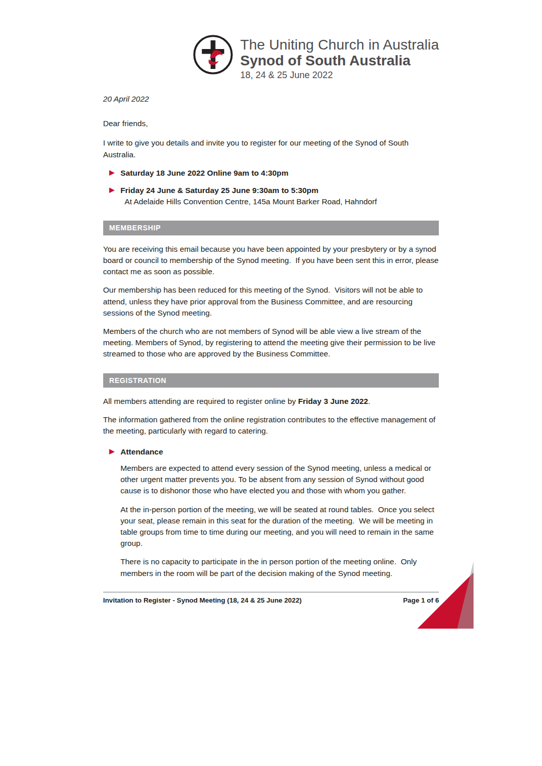The Uniting Church in Australia
Synod of South Australia
18, 24 & 25 June 2022
20 April 2022
Dear friends,
I write to give you details and invite you to register for our meeting of the Synod of South Australia.
Saturday 18 June 2022 Online 9am to 4:30pm
Friday 24 June & Saturday 25 June 9:30am to 5:30pm At Adelaide Hills Convention Centre, 145a Mount Barker Road, Hahndorf
MEMBERSHIP
You are receiving this email because you have been appointed by your presbytery or by a synod board or council to membership of the Synod meeting. If you have been sent this in error, please contact me as soon as possible.
Our membership has been reduced for this meeting of the Synod. Visitors will not be able to attend, unless they have prior approval from the Business Committee, and are resourcing sessions of the Synod meeting.
Members of the church who are not members of Synod will be able view a live stream of the meeting. Members of Synod, by registering to attend the meeting give their permission to be live streamed to those who are approved by the Business Committee.
REGISTRATION
All members attending are required to register online by Friday 3 June 2022.
The information gathered from the online registration contributes to the effective management of the meeting, particularly with regard to catering.
Attendance
Members are expected to attend every session of the Synod meeting, unless a medical or other urgent matter prevents you. To be absent from any session of Synod without good cause is to dishonor those who have elected you and those with whom you gather.
At the in-person portion of the meeting, we will be seated at round tables. Once you select your seat, please remain in this seat for the duration of the meeting. We will be meeting in table groups from time to time during our meeting, and you will need to remain in the same group.
There is no capacity to participate in the in person portion of the meeting online. Only members in the room will be part of the decision making of the Synod meeting.
Invitation to Register - Synod Meeting (18, 24 & 25 June 2022) Page 1 of 6